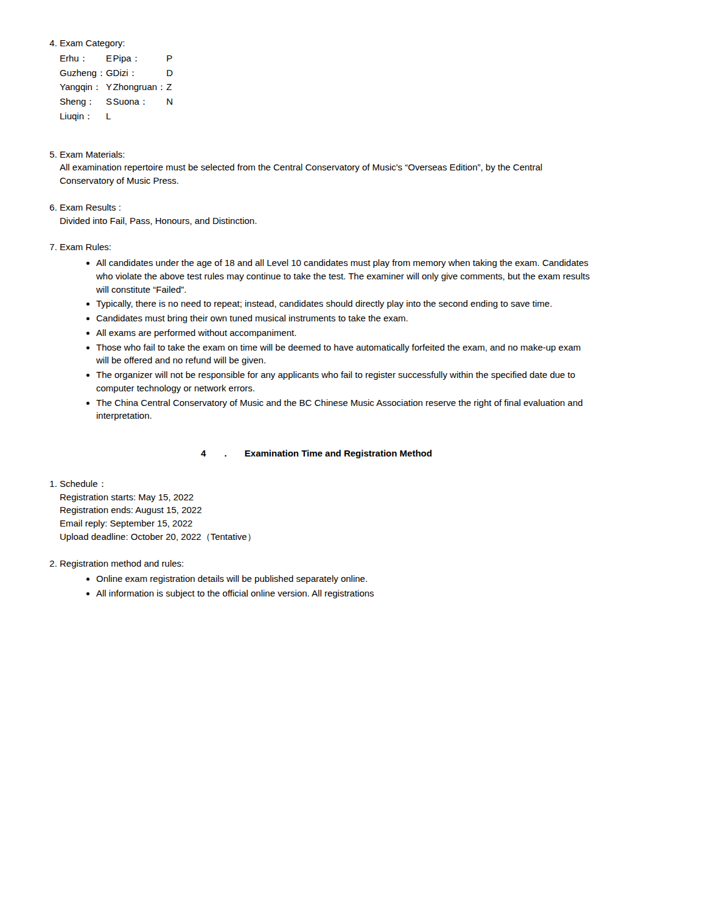Exam Category:
| Erhu： | E | Pipa： | P |
| Guzheng： | G | Dizi： | D |
| Yangqin： | Y | Zhongruan： | Z |
| Sheng： | S | Suona： | N |
| Liuqin： | L | | |
Exam Materials:
All examination repertoire must be selected from the Central Conservatory of Music's “Overseas Edition”, by the Central Conservatory of Music Press.
Exam Results :
Divided into Fail, Pass, Honours, and Distinction.
Exam Rules:
All candidates under the age of 18 and all Level 10 candidates must play from memory when taking the exam. Candidates who violate the above test rules may continue to take the test. The examiner will only give comments, but the exam results will constitute “Failed”.
Typically, there is no need to repeat; instead, candidates should directly play into the second ending to save time.
Candidates must bring their own tuned musical instruments to take the exam.
All exams are performed without accompaniment.
Those who fail to take the exam on time will be deemed to have automatically forfeited the exam, and no make-up exam will be offered and no refund will be given.
The organizer will not be responsible for any applicants who fail to register successfully within the specified date due to computer technology or network errors.
The China Central Conservatory of Music and the BC Chinese Music Association reserve the right of final evaluation and interpretation.
4. Examination Time and Registration Method
Schedule：
Registration starts: May 15, 2022
Registration ends: August 15, 2022
Email reply: September 15, 2022
Upload deadline: October 20, 2022（Tentative）
Registration method and rules:
Online exam registration details will be published separately online.
All information is subject to the official online version. All registrations